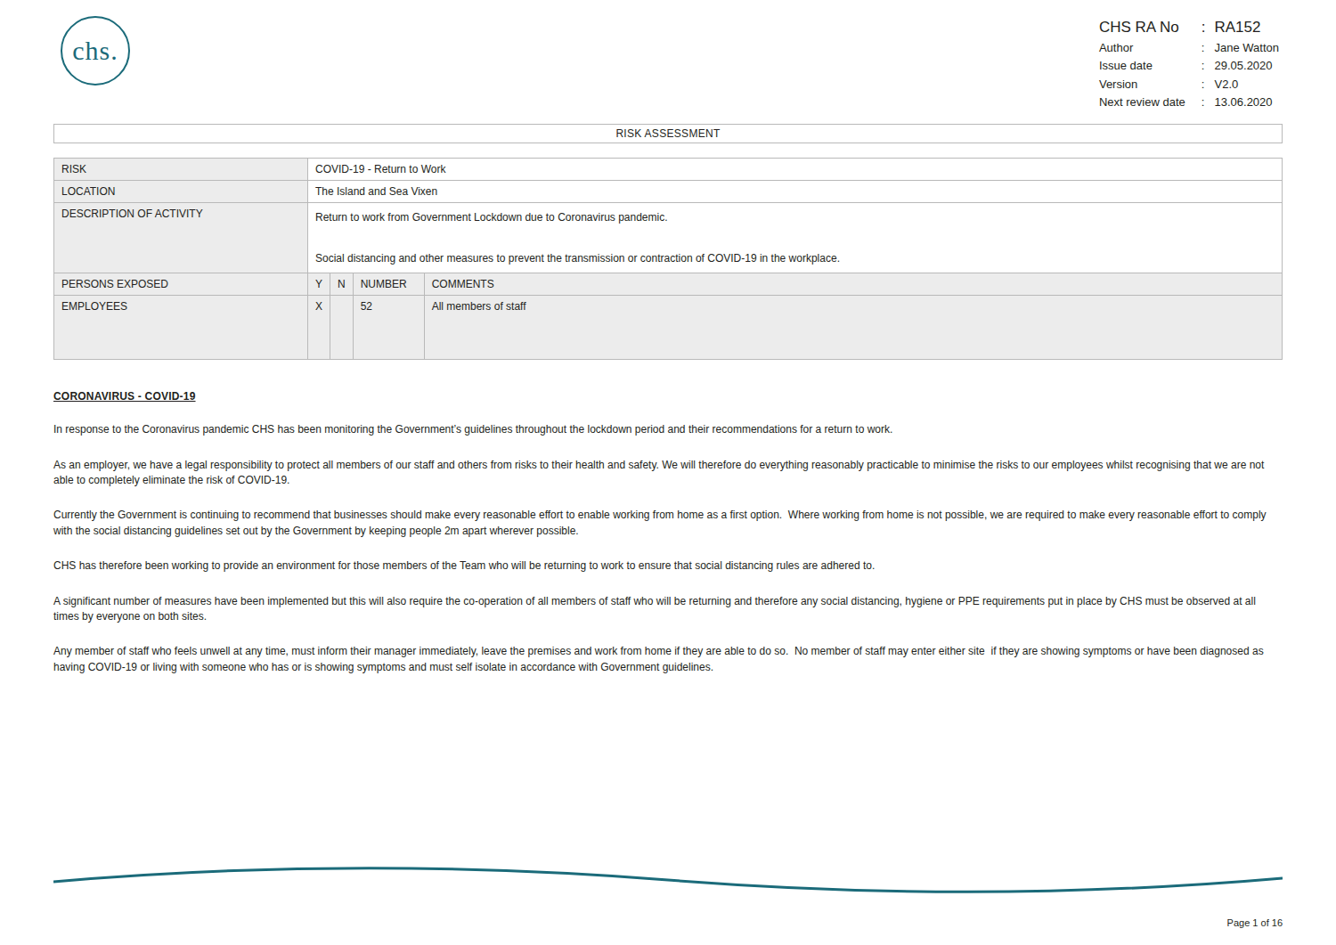chs.
| CHS RA No | : | RA152 |
| Author | : | Jane Watton |
| Issue date | : | 29.05.2020 |
| Version | : | V2.0 |
| Next review date | : | 13.06.2020 |
RISK ASSESSMENT
| RISK | COVID-19 - Return to Work |
| LOCATION | The Island and Sea Vixen |
| DESCRIPTION OF ACTIVITY | Return to work from Government Lockdown due to Coronavirus pandemic. Social distancing and other measures to prevent the transmission or contraction of COVID-19 in the workplace. |
| PERSONS EXPOSED | Y | N | NUMBER | COMMENTS |
| EMPLOYEES | X | | 52 | All members of staff |
CORONAVIRUS - COVID-19
In response to the Coronavirus pandemic CHS has been monitoring the Government’s guidelines throughout the lockdown period and their recommendations for a return to work.
As an employer, we have a legal responsibility to protect all members of our staff and others from risks to their health and safety. We will therefore do everything reasonably practicable to minimise the risks to our employees whilst recognising that we are not able to completely eliminate the risk of COVID-19.
Currently the Government is continuing to recommend that businesses should make every reasonable effort to enable working from home as a first option. Where working from home is not possible, we are required to make every reasonable effort to comply with the social distancing guidelines set out by the Government by keeping people 2m apart wherever possible.
CHS has therefore been working to provide an environment for those members of the Team who will be returning to work to ensure that social distancing rules are adhered to.
A significant number of measures have been implemented but this will also require the co-operation of all members of staff who will be returning and therefore any social distancing, hygiene or PPE requirements put in place by CHS must be observed at all times by everyone on both sites.
Any member of staff who feels unwell at any time, must inform their manager immediately, leave the premises and work from home if they are able to do so. No member of staff may enter either site if they are showing symptoms or have been diagnosed as having COVID-19 or living with someone who has or is showing symptoms and must self isolate in accordance with Government guidelines.
Page 1 of 16